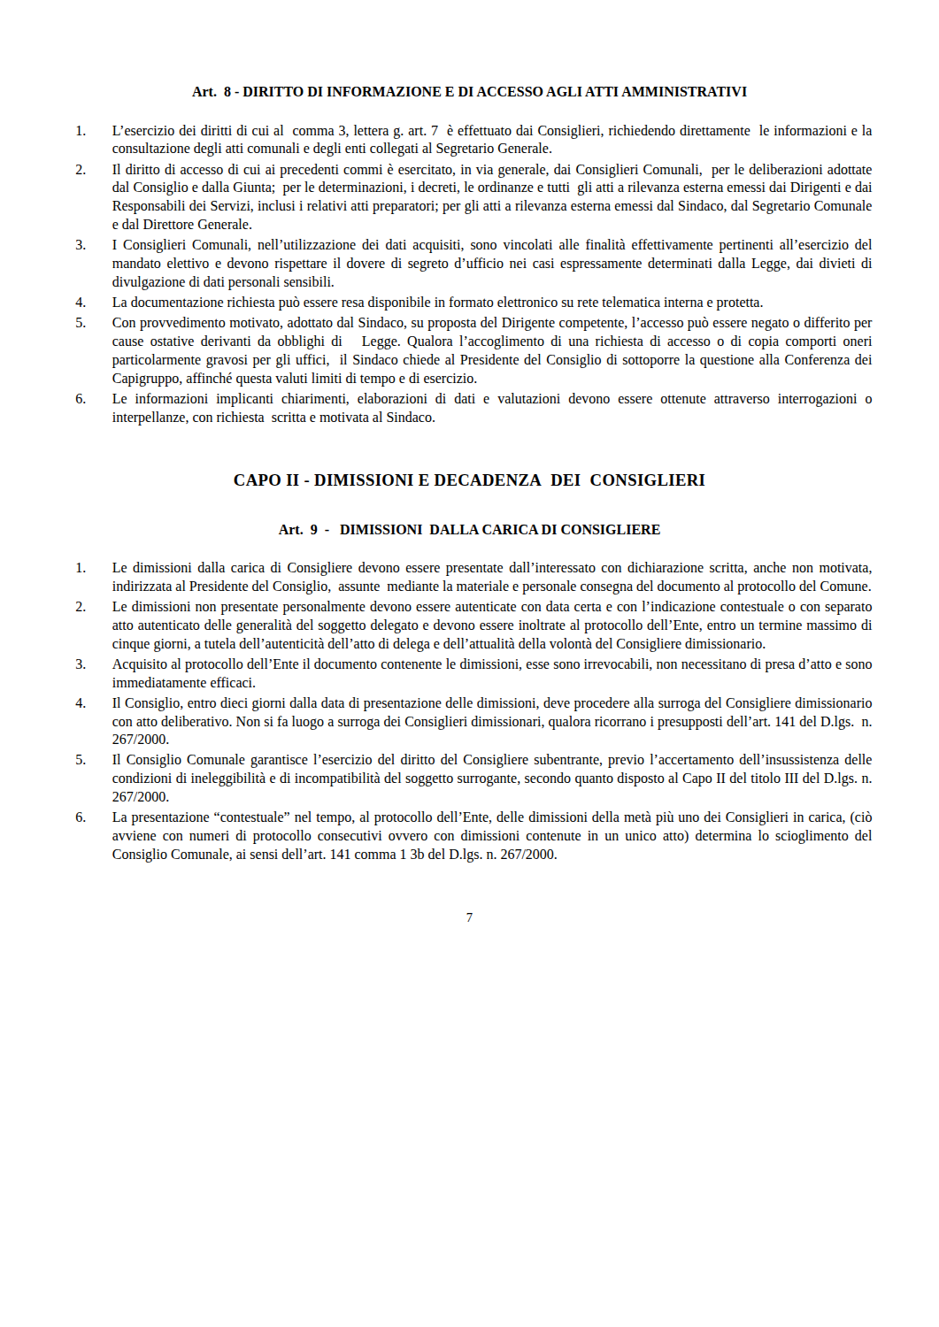Art. 8 - DIRITTO DI INFORMAZIONE E DI ACCESSO AGLI ATTI AMMINISTRATIVI
L’esercizio dei diritti di cui al comma 3, lettera g. art. 7 è effettuato dai Consiglieri, richiedendo direttamente le informazioni e la consultazione degli atti comunali e degli enti collegati al Segretario Generale.
Il diritto di accesso di cui ai precedenti commi è esercitato, in via generale, dai Consiglieri Comunali, per le deliberazioni adottate dal Consiglio e dalla Giunta; per le determinazioni, i decreti, le ordinanze e tutti gli atti a rilevanza esterna emessi dai Dirigenti e dai Responsabili dei Servizi, inclusi i relativi atti preparatori; per gli atti a rilevanza esterna emessi dal Sindaco, dal Segretario Comunale e dal Direttore Generale.
I Consiglieri Comunali, nell’utilizzazione dei dati acquisiti, sono vincolati alle finalità effettivamente pertinenti all’esercizio del mandato elettivo e devono rispettare il dovere di segreto d’ufficio nei casi espressamente determinati dalla Legge, dai divieti di divulgazione di dati personali sensibili.
La documentazione richiesta può essere resa disponibile in formato elettronico su rete telematica interna e protetta.
Con provvedimento motivato, adottato dal Sindaco, su proposta del Dirigente competente, l’accesso può essere negato o differito per cause ostative derivanti da obblighi di Legge. Qualora l’accoglimento di una richiesta di accesso o di copia comporti oneri particolarmente gravosi per gli uffici, il Sindaco chiede al Presidente del Consiglio di sottoporre la questione alla Conferenza dei Capigruppo, affinché questa valuti limiti di tempo e di esercizio.
Le informazioni implicanti chiarimenti, elaborazioni di dati e valutazioni devono essere ottenute attraverso interrogazioni o interpellanze, con richiesta scritta e motivata al Sindaco.
CAPO II - DIMISSIONI E DECADENZA DEI CONSIGLIERI
Art. 9 - DIMISSIONI DALLA CARICA DI CONSIGLIERE
Le dimissioni dalla carica di Consigliere devono essere presentate dall’interessato con dichiarazione scritta, anche non motivata, indirizzata al Presidente del Consiglio, assunte mediante la materiale e personale consegna del documento al protocollo del Comune.
Le dimissioni non presentate personalmente devono essere autenticate con data certa e con l’indicazione contestuale o con separato atto autenticato delle generalità del soggetto delegato e devono essere inoltrate al protocollo dell’Ente, entro un termine massimo di cinque giorni, a tutela dell’autenticità dell’atto di delega e dell’attualità della volontà del Consigliere dimissionario.
Acquisito al protocollo dell’Ente il documento contenente le dimissioni, esse sono irrevocabili, non necessitano di presa d’atto e sono immediatamente efficaci.
Il Consiglio, entro dieci giorni dalla data di presentazione delle dimissioni, deve procedere alla surroga del Consigliere dimissionario con atto deliberativo. Non si fa luogo a surroga dei Consiglieri dimissionari, qualora ricorrano i presupposti dell’art. 141 del D.lgs. n. 267/2000.
Il Consiglio Comunale garantisce l’esercizio del diritto del Consigliere subentrante, previo l’accertamento dell’insussistenza delle condizioni di ineleggibilità e di incompatibilità del soggetto surrogante, secondo quanto disposto al Capo II del titolo III del D.lgs. n. 267/2000.
La presentazione “contestuale” nel tempo, al protocollo dell’Ente, delle dimissioni della metà più uno dei Consiglieri in carica, (ciò avviene con numeri di protocollo consecutivi ovvero con dimissioni contenute in un unico atto) determina lo scioglimento del Consiglio Comunale, ai sensi dell’art. 141 comma 1 3b del D.lgs. n. 267/2000.
7